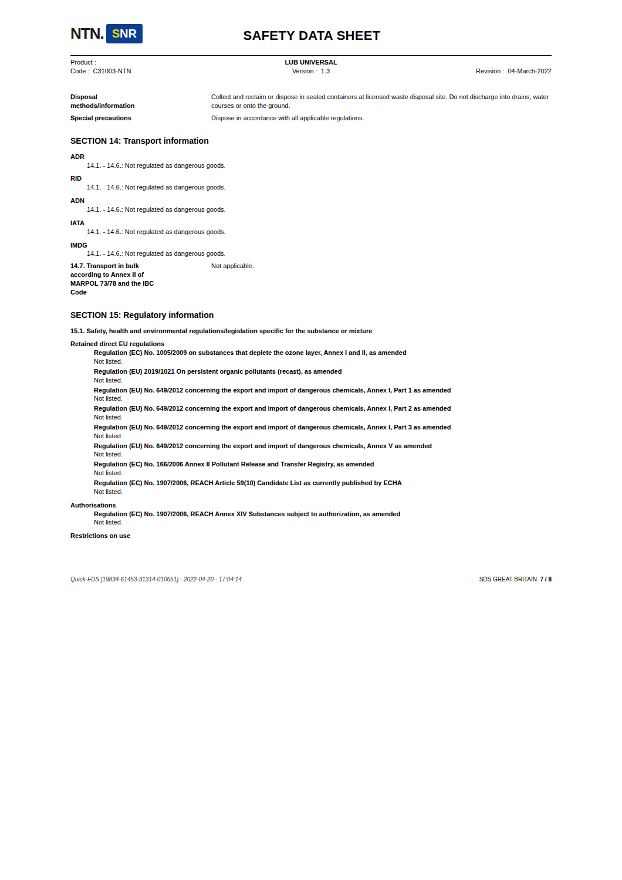NTN. SNR
SAFETY DATA SHEET
Product :
LUB UNIVERSAL
Code : C31003-NTN
Version : 1.3
Revision : 04-March-2022
Disposal
methods/information
Collect and reclaim or dispose in sealed containers at licensed waste disposal site. Do not discharge into drains, water courses or onto the ground.
Special precautions
Dispose in accordance with all applicable regulations.
SECTION 14: Transport information
ADR
14.1. - 14.6.: Not regulated as dangerous goods.
RID
14.1. - 14.6.: Not regulated as dangerous goods.
ADN
14.1. - 14.6.: Not regulated as dangerous goods.
IATA
14.1. - 14.6.: Not regulated as dangerous goods.
IMDG
14.1. - 14.6.: Not regulated as dangerous goods.
14.7. Transport in bulk
according to Annex II of
MARPOL 73/78 and the IBC
Code
Not applicable.
SECTION 15: Regulatory information
15.1. Safety, health and environmental regulations/legislation specific for the substance or mixture
Retained direct EU regulations
Regulation (EC) No. 1005/2009 on substances that deplete the ozone layer, Annex I and II, as amended
Not listed.
Regulation (EU) 2019/1021 On persistent organic pollutants (recast), as amended
Not listed.
Regulation (EU) No. 649/2012 concerning the export and import of dangerous chemicals, Annex I, Part 1 as amended
Not listed.
Regulation (EU) No. 649/2012 concerning the export and import of dangerous chemicals, Annex I, Part 2 as amended
Not listed.
Regulation (EU) No. 649/2012 concerning the export and import of dangerous chemicals, Annex I, Part 3 as amended
Not listed.
Regulation (EU) No. 649/2012 concerning the export and import of dangerous chemicals, Annex V as amended
Not listed.
Regulation (EC) No. 166/2006 Annex II Pollutant Release and Transfer Registry, as amended
Not listed.
Regulation (EC) No. 1907/2006, REACH Article 59(10) Candidate List as currently published by ECHA
Not listed.
Authorisations
Regulation (EC) No. 1907/2006, REACH Annex XIV Substances subject to authorization, as amended
Not listed.
Restrictions on use
Quick-FDS [19834-61453-31314-010651] - 2022-04-20 - 17:04:14
SDS GREAT BRITAIN 7 / 8